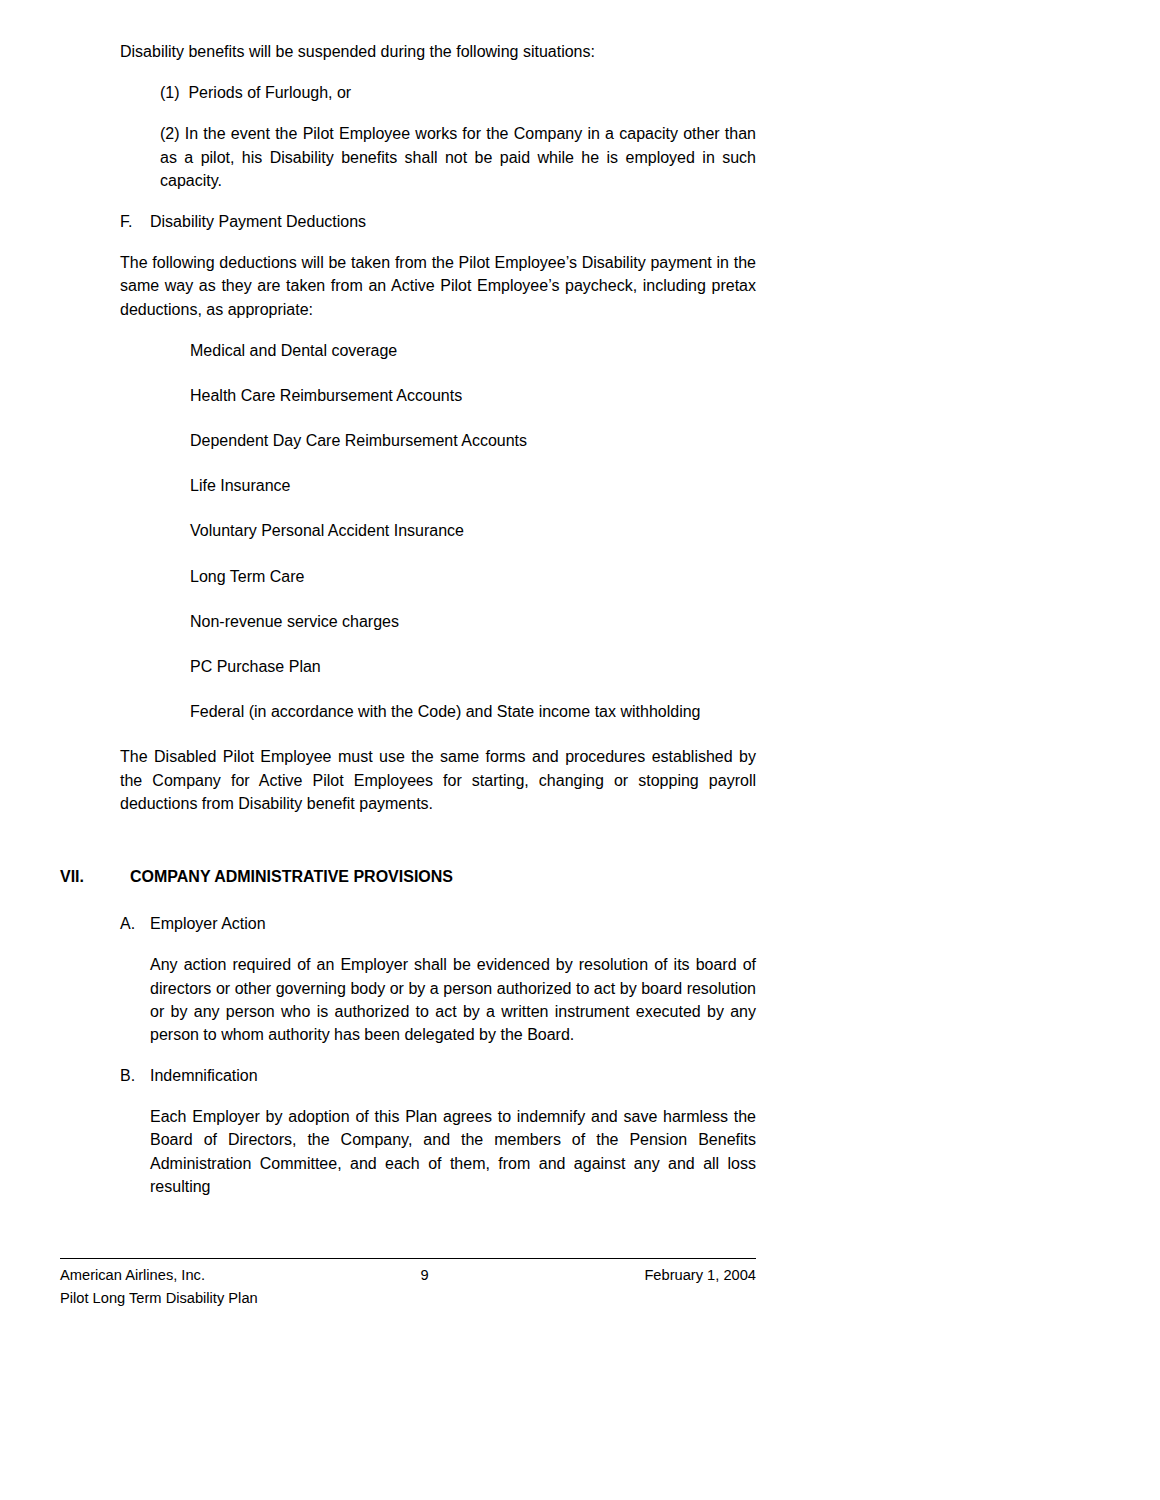Disability benefits will be suspended during the following situations:
(1) Periods of Furlough, or
(2) In the event the Pilot Employee works for the Company in a capacity other than as a pilot, his Disability benefits shall not be paid while he is employed in such capacity.
F. Disability Payment Deductions
The following deductions will be taken from the Pilot Employee’s Disability payment in the same way as they are taken from an Active Pilot Employee’s paycheck, including pretax deductions, as appropriate:
Medical and Dental coverage
Health Care Reimbursement Accounts
Dependent Day Care Reimbursement Accounts
Life Insurance
Voluntary Personal Accident Insurance
Long Term Care
Non-revenue service charges
PC Purchase Plan
Federal (in accordance with the Code) and State income tax withholding
The Disabled Pilot Employee must use the same forms and procedures established by the Company for Active Pilot Employees for starting, changing or stopping payroll deductions from Disability benefit payments.
VII. COMPANY ADMINISTRATIVE PROVISIONS
A. Employer Action
Any action required of an Employer shall be evidenced by resolution of its board of directors or other governing body or by a person authorized to act by board resolution or by any person who is authorized to act by a written instrument executed by any person to whom authority has been delegated by the Board.
B. Indemnification
Each Employer by adoption of this Plan agrees to indemnify and save harmless the Board of Directors, the Company, and the members of the Pension Benefits Administration Committee, and each of them, from and against any and all loss resulting
American Airlines, Inc.
9
February 1, 2004
Pilot Long Term Disability Plan